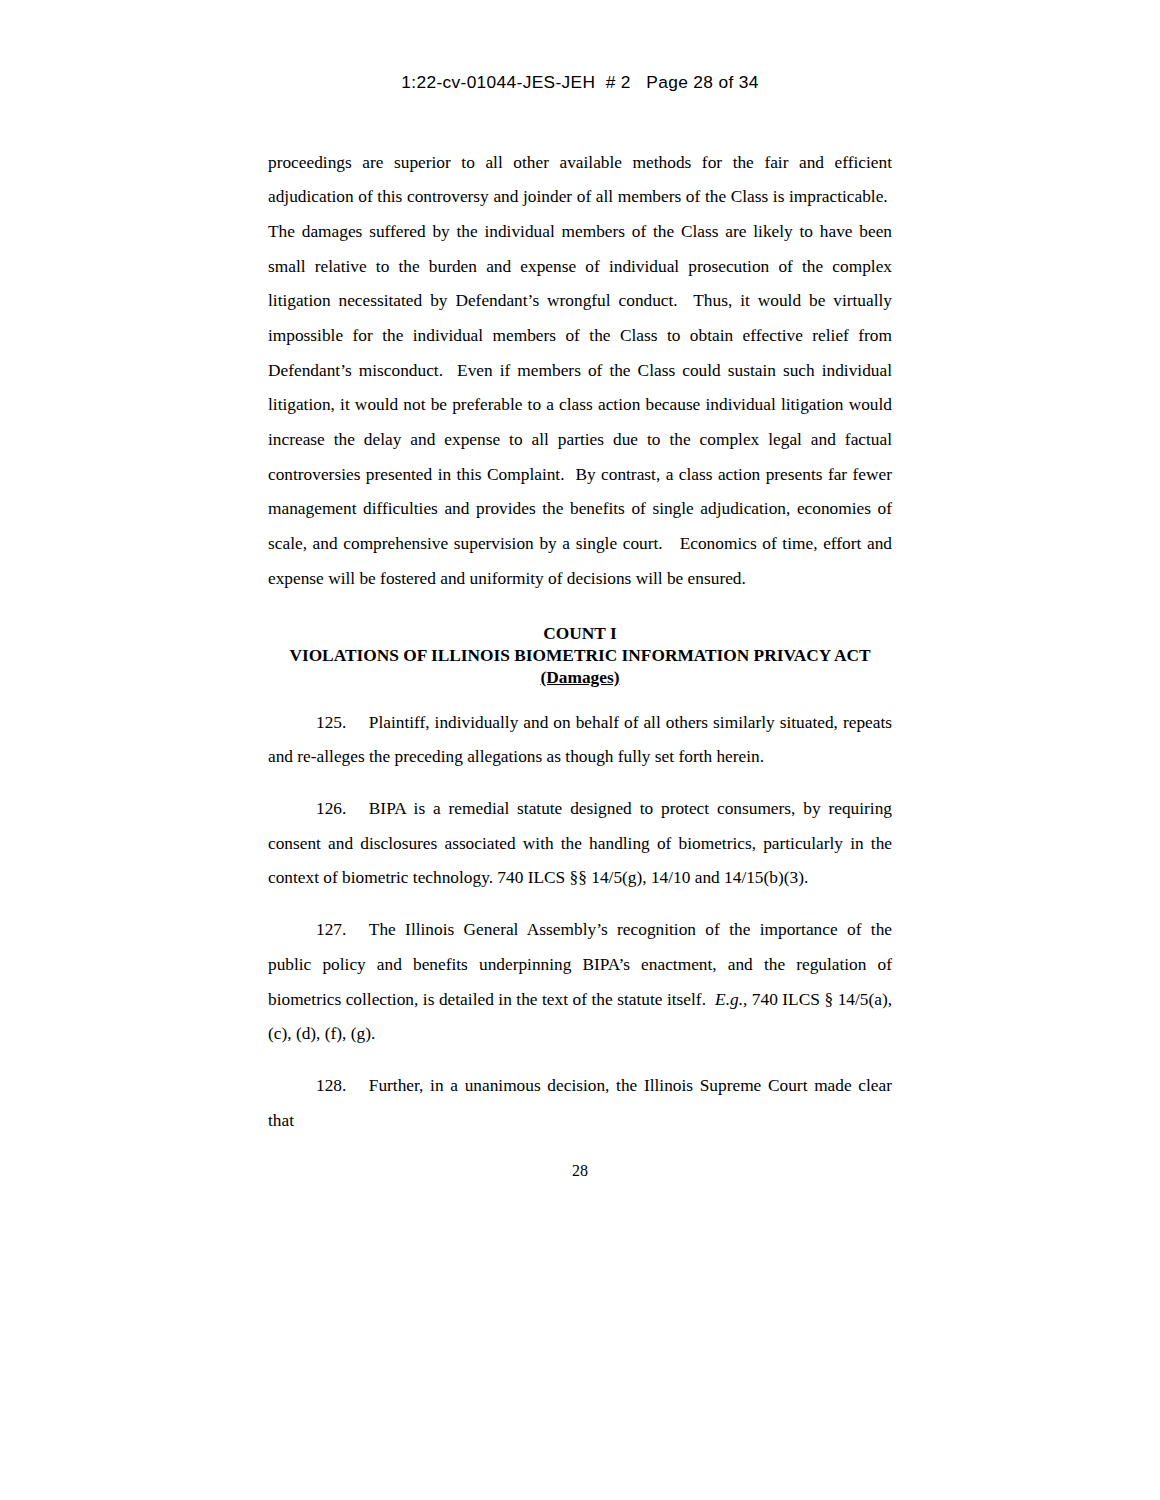1:22-cv-01044-JES-JEH # 2 Page 28 of 34
proceedings are superior to all other available methods for the fair and efficient adjudication of this controversy and joinder of all members of the Class is impracticable. The damages suffered by the individual members of the Class are likely to have been small relative to the burden and expense of individual prosecution of the complex litigation necessitated by Defendant’s wrongful conduct. Thus, it would be virtually impossible for the individual members of the Class to obtain effective relief from Defendant’s misconduct. Even if members of the Class could sustain such individual litigation, it would not be preferable to a class action because individual litigation would increase the delay and expense to all parties due to the complex legal and factual controversies presented in this Complaint. By contrast, a class action presents far fewer management difficulties and provides the benefits of single adjudication, economies of scale, and comprehensive supervision by a single court. Economics of time, effort and expense will be fostered and uniformity of decisions will be ensured.
COUNT I
VIOLATIONS OF ILLINOIS BIOMETRIC INFORMATION PRIVACY ACT
(Damages)
125. Plaintiff, individually and on behalf of all others similarly situated, repeats and re-alleges the preceding allegations as though fully set forth herein.
126. BIPA is a remedial statute designed to protect consumers, by requiring consent and disclosures associated with the handling of biometrics, particularly in the context of biometric technology. 740 ILCS §§ 14/5(g), 14/10 and 14/15(b)(3).
127. The Illinois General Assembly’s recognition of the importance of the public policy and benefits underpinning BIPA’s enactment, and the regulation of biometrics collection, is detailed in the text of the statute itself. E.g., 740 ILCS § 14/5(a), (c), (d), (f), (g).
128. Further, in a unanimous decision, the Illinois Supreme Court made clear that
28